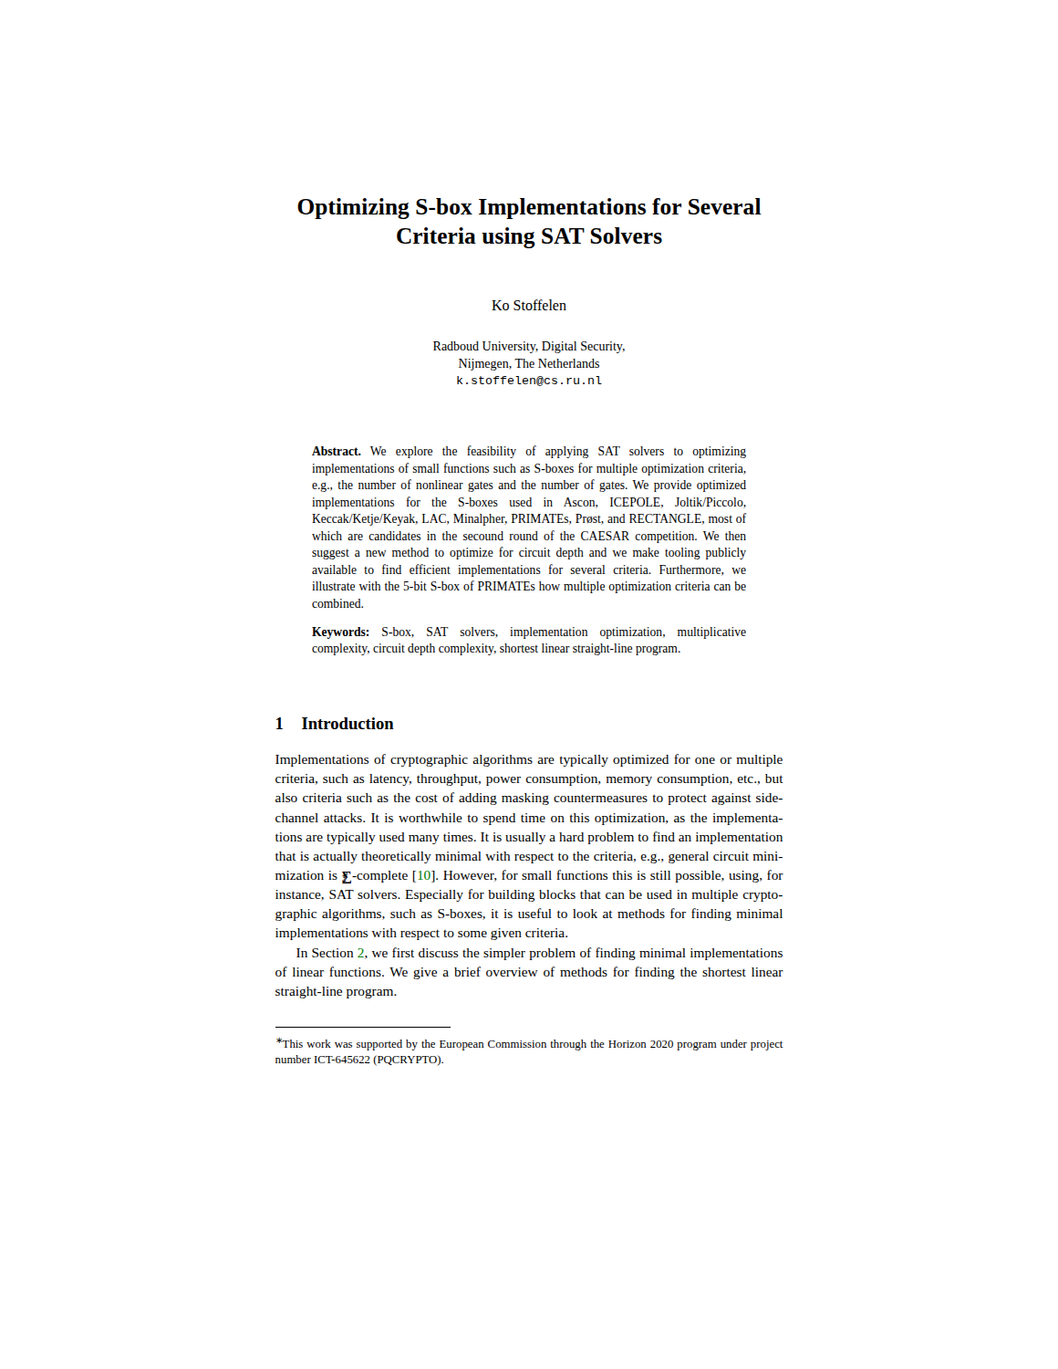Optimizing S-box Implementations for Several
Criteria using SAT Solvers
Ko Stoffelen
Radboud University, Digital Security,
Nijmegen, The Netherlands
k.stoffelen@cs.ru.nl
Abstract. We explore the feasibility of applying SAT solvers to optimizing implementations of small functions such as S-boxes for multiple optimization criteria, e.g., the number of nonlinear gates and the number of gates. We provide optimized implementations for the S-boxes used in Ascon, ICEPOLE, Joltik/Piccolo, Keccak/Ketje/Keyak, LAC, Minalpher, PRIMATEs, Prøst, and RECTANGLE, most of which are candidates in the secound round of the CAESAR competition. We then suggest a new method to optimize for circuit depth and we make tooling publicly available to find efficient implementations for several criteria. Furthermore, we illustrate with the 5-bit S-box of PRIMATEs how multiple optimization criteria can be combined.
Keywords: S-box, SAT solvers, implementation optimization, multiplicative complexity, circuit depth complexity, shortest linear straight-line program.
1 Introduction
Implementations of cryptographic algorithms are typically optimized for one or multiple criteria, such as latency, throughput, power consumption, memory consumption, etc., but also criteria such as the cost of adding masking countermeasures to protect against side-channel attacks. It is worthwhile to spend time on this optimization, as the implementations are typically used many times. It is usually a hard problem to find an implementation that is actually theoretically minimal with respect to the criteria, e.g., general circuit minimization is Σ2 P-complete [10]. However, for small functions this is still possible, using, for instance, SAT solvers. Especially for building blocks that can be used in multiple cryptographic algorithms, such as S-boxes, it is useful to look at methods for finding minimal implementations with respect to some given criteria.
In Section 2, we first discuss the simpler problem of finding minimal implementations of linear functions. We give a brief overview of methods for finding the shortest linear straight-line program.
∗This work was supported by the European Commission through the Horizon 2020 program under project number ICT-645622 (PQCRYPTO).